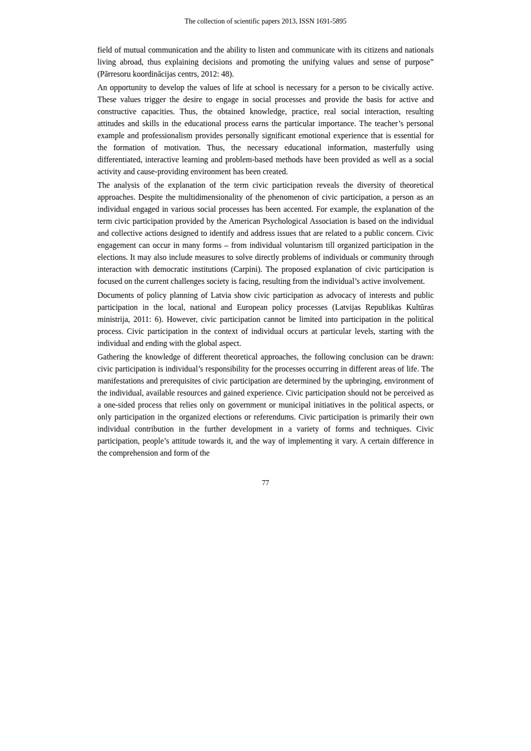The collection of scientific papers 2013, ISSN 1691-5895
field of mutual communication and the ability to listen and communicate with its citizens and nationals living abroad, thus explaining decisions and promoting the unifying values and sense of purpose” (Pārresoru koordinācijas centrs, 2012: 48).
An opportunity to develop the values of life at school is necessary for a person to be civically active. These values trigger the desire to engage in social processes and provide the basis for active and constructive capacities. Thus, the obtained knowledge, practice, real social interaction, resulting attitudes and skills in the educational process earns the particular importance. The teacher’s personal example and professionalism provides personally significant emotional experience that is essential for the formation of motivation. Thus, the necessary educational information, masterfully using differentiated, interactive learning and problem-based methods have been provided as well as a social activity and cause-providing environment has been created.
The analysis of the explanation of the term civic participation reveals the diversity of theoretical approaches. Despite the multidimensionality of the phenomenon of civic participation, a person as an individual engaged in various social processes has been accented. For example, the explanation of the term civic participation provided by the American Psychological Association is based on the individual and collective actions designed to identify and address issues that are related to a public concern. Civic engagement can occur in many forms – from individual voluntarism till organized participation in the elections. It may also include measures to solve directly problems of individuals or community through interaction with democratic institutions (Carpini). The proposed explanation of civic participation is focused on the current challenges society is facing, resulting from the individual’s active involvement.
Documents of policy planning of Latvia show civic participation as advocacy of interests and public participation in the local, national and European policy processes (Latvijas Republikas Kultūras ministrija, 2011: 6). However, civic participation cannot be limited into participation in the political process. Civic participation in the context of individual occurs at particular levels, starting with the individual and ending with the global aspect.
Gathering the knowledge of different theoretical approaches, the following conclusion can be drawn: civic participation is individual’s responsibility for the processes occurring in different areas of life. The manifestations and prerequisites of civic participation are determined by the upbringing, environment of the individual, available resources and gained experience. Civic participation should not be perceived as a one-sided process that relies only on government or municipal initiatives in the political aspects, or only participation in the organized elections or referendums. Civic participation is primarily their own individual contribution in the further development in a variety of forms and techniques. Civic participation, people’s attitude towards it, and the way of implementing it vary. A certain difference in the comprehension and form of the
77